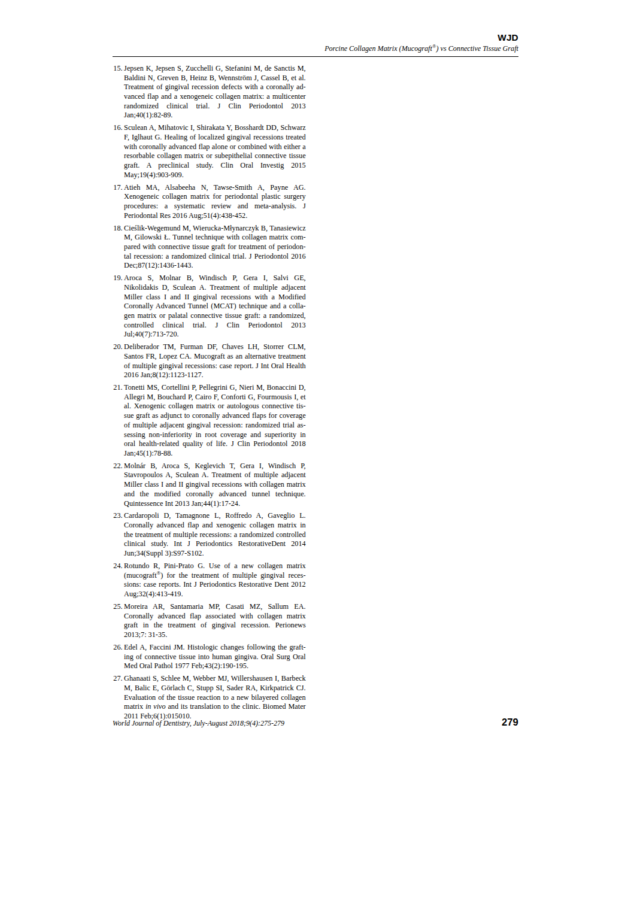WJD
Porcine Collagen Matrix (Mucograft®) vs Connective Tissue Graft
15. Jepsen K, Jepsen S, Zucchelli G, Stefanini M, de Sanctis M, Baldini N, Greven B, Heinz B, Wennström J, Cassel B, et al. Treatment of gingival recession defects with a coronally advanced flap and a xenogeneic collagen matrix: a multicenter randomized clinical trial. J Clin Periodontol 2013 Jan;40(1):82-89.
16. Sculean A, Mihatovic I, Shirakata Y, Bosshardt DD, Schwarz F, Iglhaut G. Healing of localized gingival recessions treated with coronally advanced flap alone or combined with either a resorbable collagen matrix or subepithelial connective tissue graft. A preclinical study. Clin Oral Investig 2015 May;19(4):903-909.
17. Atieh MA, Alsabeeha N, Tawse-Smith A, Payne AG. Xenogeneic collagen matrix for periodontal plastic surgery procedures: a systematic review and meta-analysis. J Periodontal Res 2016 Aug;51(4):438-452.
18. Cieślik-Wegemund M, Wierucka-Młynarczyk B, Tanasiewicz M, Gilowski Ł. Tunnel technique with collagen matrix compared with connective tissue graft for treatment of periodontal recession: a randomized clinical trial. J Periodontol 2016 Dec;87(12):1436-1443.
19. Aroca S, Molnar B, Windisch P, Gera I, Salvi GE, Nikolidakis D, Sculean A. Treatment of multiple adjacent Miller class I and II gingival recessions with a Modified Coronally Advanced Tunnel (MCAT) technique and a collagen matrix or palatal connective tissue graft: a randomized, controlled clinical trial. J Clin Periodontol 2013 Jul;40(7):713-720.
20. Deliberador TM, Furman DF, Chaves LH, Storrer CLM, Santos FR, Lopez CA. Mucograft as an alternative treatment of multiple gingival recessions: case report. J Int Oral Health 2016 Jan;8(12):1123-1127.
21. Tonetti MS, Cortellini P, Pellegrini G, Nieri M, Bonaccini D, Allegri M, Bouchard P, Cairo F, Conforti G, Fourmousis I, et al. Xenogenic collagen matrix or autologous connective tissue graft as adjunct to coronally advanced flaps for coverage of multiple adjacent gingival recession: randomized trial assessing non-inferiority in root coverage and superiority in oral health-related quality of life. J Clin Periodontol 2018 Jan;45(1):78-88.
22. Molnár B, Aroca S, Keglevich T, Gera I, Windisch P, Stavropoulos A, Sculean A. Treatment of multiple adjacent Miller class I and II gingival recessions with collagen matrix and the modified coronally advanced tunnel technique. Quintessence Int 2013 Jan;44(1):17-24.
23. Cardaropoli D, Tamagnone L, Roffredo A, Gaveglio L. Coronally advanced flap and xenogenic collagen matrix in the treatment of multiple recessions: a randomized controlled clinical study. Int J Periodontics RestorativeDent 2014 Jun;34(Suppl 3):S97-S102.
24. Rotundo R, Pini-Prato G. Use of a new collagen matrix (mucograft®) for the treatment of multiple gingival recessions: case reports. Int J Periodontics Restorative Dent 2012 Aug;32(4):413-419.
25. Moreira AR, Santamaria MP, Casati MZ, Sallum EA. Coronally advanced flap associated with collagen matrix graft in the treatment of gingival recession. Perionews 2013;7: 31-35.
26. Edel A, Faccini JM. Histologic changes following the grafting of connective tissue into human gingiva. Oral Surg Oral Med Oral Pathol 1977 Feb;43(2):190-195.
27. Ghanaati S, Schlee M, Webber MJ, Willershausen I, Barbeck M, Balic E, Görlach C, Stupp SI, Sader RA, Kirkpatrick CJ. Evaluation of the tissue reaction to a new bilayered collagen matrix in vivo and its translation to the clinic. Biomed Mater 2011 Feb;6(1):015010.
World Journal of Dentistry, July-August 2018;9(4):275-279
279